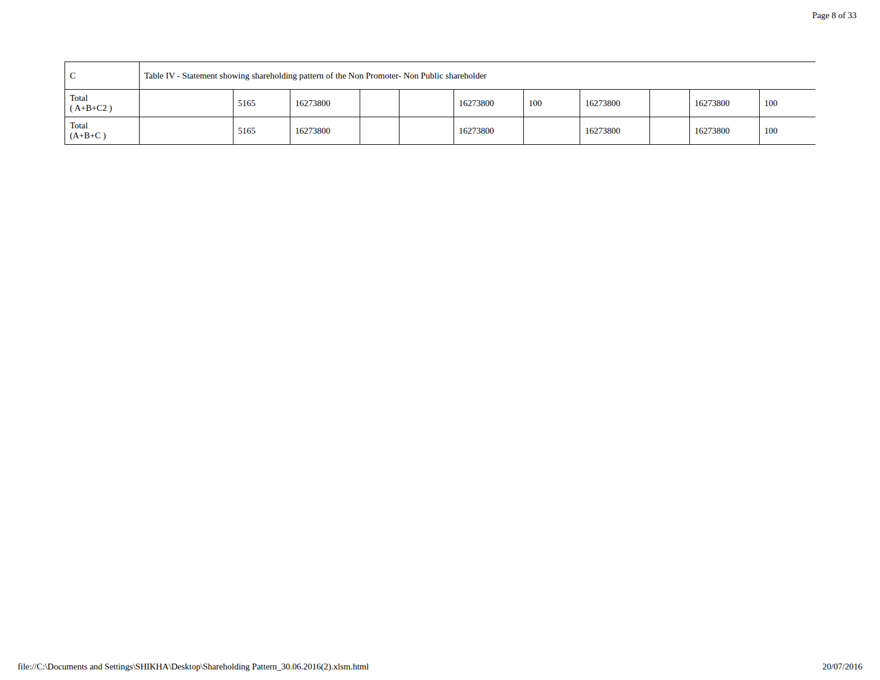Page 8 of 33
| C | Table IV - Statement showing shareholding pattern of the Non Promoter- Non Public shareholder |
| Total ( A+B+C2 ) | | 5165 | 16273800 | | | 16273800 | 100 | 16273800 | | 16273800 | 100 |
| Total (A+B+C ) | | 5165 | 16273800 | | | 16273800 | | 16273800 | | 16273800 | 100 |
file://C:\Documents and Settings\SHIKHA\Desktop\Shareholding Pattern_30.06.2016(2).xlsm.html 20/07/2016